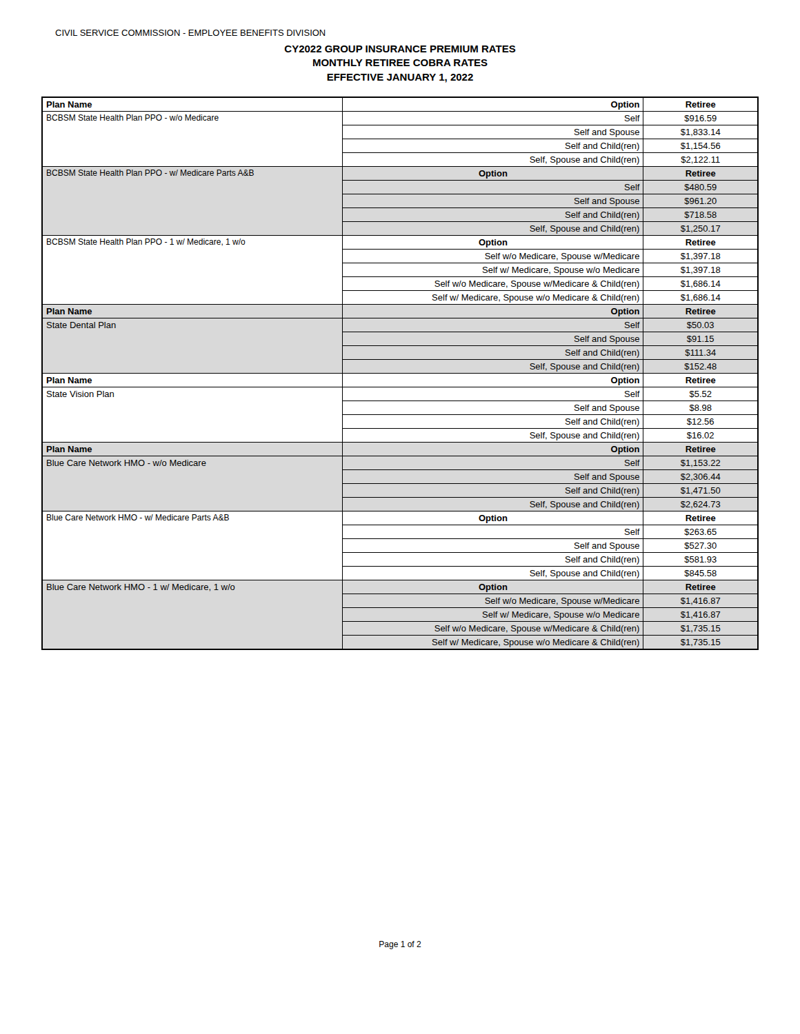CIVIL SERVICE COMMISSION - EMPLOYEE BENEFITS DIVISION
CY2022 GROUP INSURANCE PREMIUM RATES
MONTHLY RETIREE COBRA RATES
EFFECTIVE JANUARY 1, 2022
| Plan Name | Option | Retiree |
| --- | --- | --- |
| BCBSM State Health Plan PPO - w/o Medicare | Self | $916.59 |
| Self and Spouse | $1,833.14 |
| Self and Child(ren) | $1,154.56 |
| Self, Spouse and Child(ren) | $2,122.11 |
| BCBSM State Health Plan PPO - w/ Medicare Parts A&B | Option | Retiree |
| Self | $480.59 |
| Self and Spouse | $961.20 |
| Self and Child(ren) | $718.58 |
| Self, Spouse and Child(ren) | $1,250.17 |
| BCBSM State Health Plan PPO - 1 w/ Medicare, 1 w/o | Option | Retiree |
| Self w/o Medicare, Spouse w/Medicare | $1,397.18 |
| Self w/ Medicare, Spouse w/o Medicare | $1,397.18 |
| Self w/o Medicare, Spouse w/Medicare & Child(ren) | $1,686.14 |
| Self w/ Medicare, Spouse w/o Medicare & Child(ren) | $1,686.14 |
| Plan Name | Option | Retiree |
| State Dental Plan | Self | $50.03 |
| Self and Spouse | $91.15 |
| Self and Child(ren) | $111.34 |
| Self, Spouse and Child(ren) | $152.48 |
| Plan Name | Option | Retiree |
| State Vision Plan | Self | $5.52 |
| Self and Spouse | $8.98 |
| Self and Child(ren) | $12.56 |
| Self, Spouse and Child(ren) | $16.02 |
| Plan Name | Option | Retiree |
| Blue Care Network HMO - w/o Medicare | Self | $1,153.22 |
| Self and Spouse | $2,306.44 |
| Self and Child(ren) | $1,471.50 |
| Self, Spouse and Child(ren) | $2,624.73 |
| Blue Care Network HMO - w/ Medicare Parts A&B | Option | Retiree |
| Self | $263.65 |
| Self and Spouse | $527.30 |
| Self and Child(ren) | $581.93 |
| Self, Spouse and Child(ren) | $845.58 |
| Blue Care Network HMO - 1 w/ Medicare, 1 w/o | Option | Retiree |
| Self w/o Medicare, Spouse w/Medicare | $1,416.87 |
| Self w/ Medicare, Spouse w/o Medicare | $1,416.87 |
| Self w/o Medicare, Spouse w/Medicare & Child(ren) | $1,735.15 |
| Self w/ Medicare, Spouse w/o Medicare & Child(ren) | $1,735.15 |
Page 1 of 2